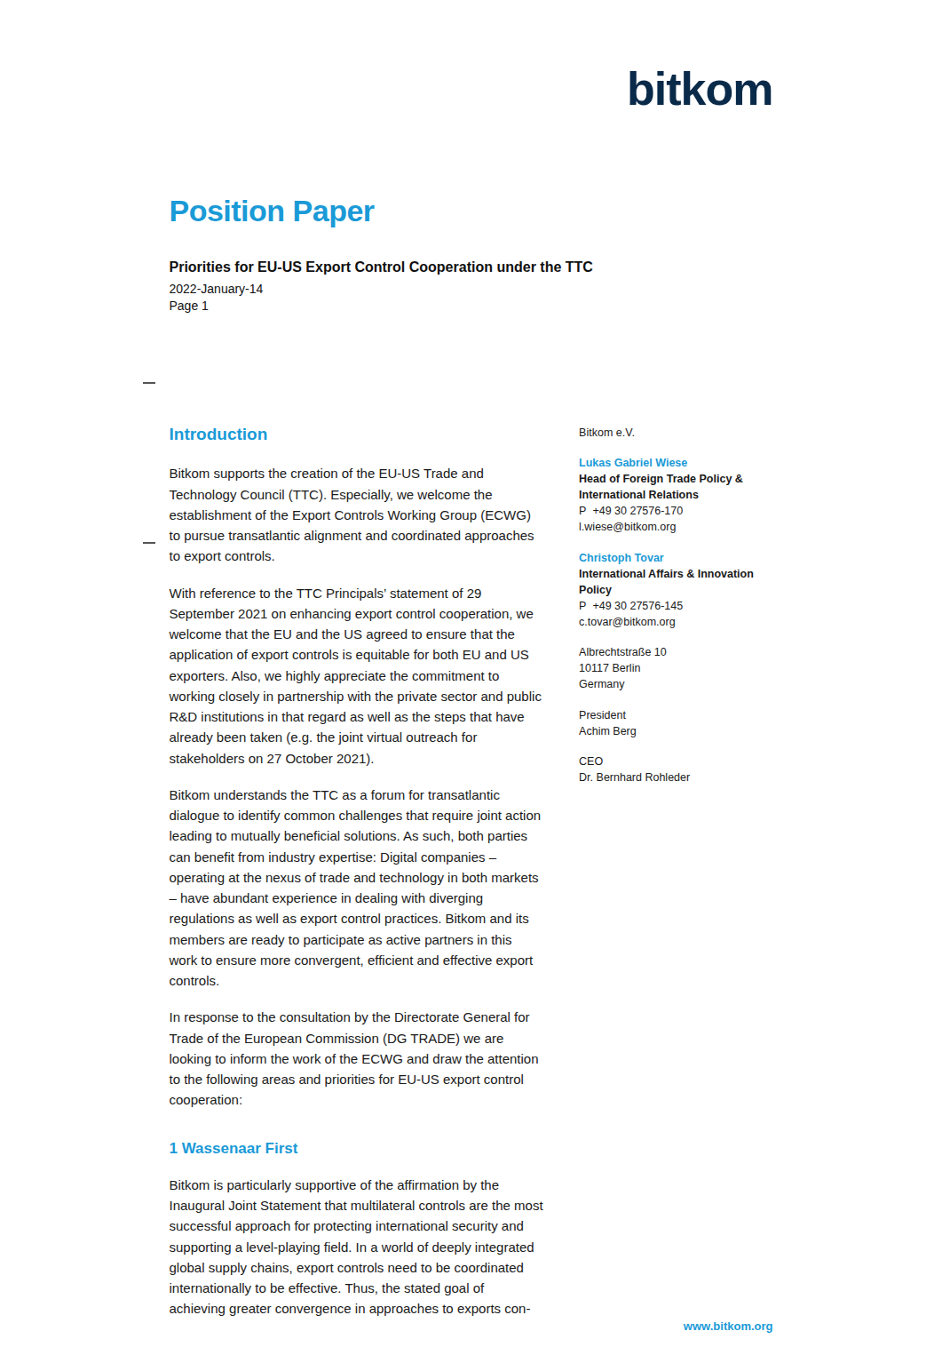bitkom
Position Paper
Priorities for EU-US Export Control Cooperation under the TTC
2022-January-14
Page 1
Introduction
Bitkom supports the creation of the EU-US Trade and Technology Council (TTC). Especially, we welcome the establishment of the Export Controls Working Group (ECWG) to pursue transatlantic alignment and coordinated approaches to export controls.
With reference to the TTC Principals’ statement of 29 September 2021 on enhancing export control cooperation, we welcome that the EU and the US agreed to ensure that the application of export controls is equitable for both EU and US exporters. Also, we highly appreciate the commitment to working closely in partnership with the private sector and public R&D institutions in that regard as well as the steps that have already been taken (e.g. the joint virtual outreach for stakeholders on 27 October 2021).
Bitkom understands the TTC as a forum for transatlantic dialogue to identify common challenges that require joint action leading to mutually beneficial solutions. As such, both parties can benefit from industry expertise: Digital companies – operating at the nexus of trade and technology in both markets – have abundant experience in dealing with diverging regulations as well as export control practices. Bitkom and its members are ready to participate as active partners in this work to ensure more convergent, efficient and effective export controls.
In response to the consultation by the Directorate General for Trade of the European Commission (DG TRADE) we are looking to inform the work of the ECWG and draw the attention to the following areas and priorities for EU-US export control cooperation:
1 Wassenaar First
Bitkom is particularly supportive of the affirmation by the Inaugural Joint Statement that multilateral controls are the most successful approach for protecting international security and supporting a level-playing field. In a world of deeply integrated global supply chains, export controls need to be coordinated internationally to be effective. Thus, the stated goal of achieving greater convergence in approaches to exports con-
Bitkom e.V.
Lukas Gabriel Wiese
Head of Foreign Trade Policy &
International Relations
P +49 30 27576-170
l.wiese@bitkom.org
Christoph Tovar
International Affairs & Innovation
Policy
P +49 30 27576-145
c.tovar@bitkom.org
Albrechtstraße 10
10117 Berlin
Germany
President
Achim Berg
CEO
Dr. Bernhard Rohleder
www.bitkom.org